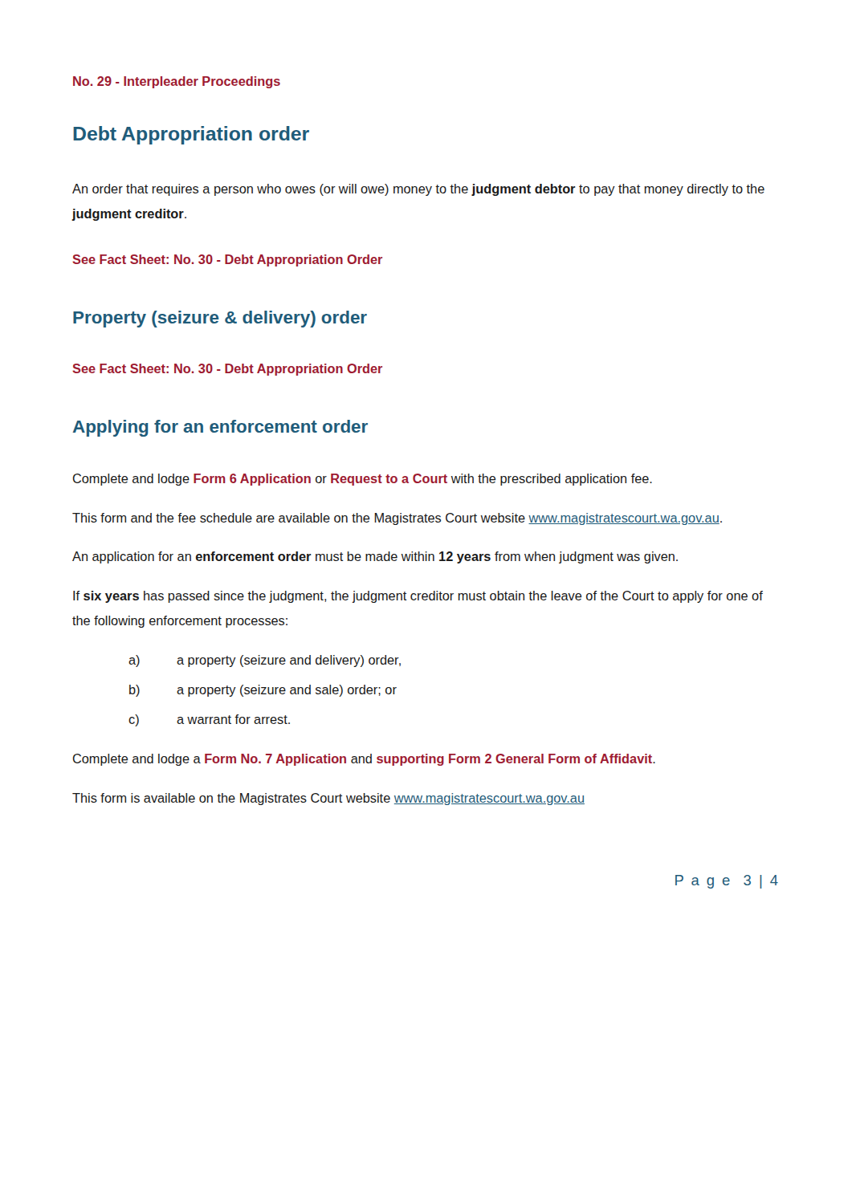No. 29 - Interpleader Proceedings
Debt Appropriation order
An order that requires a person who owes (or will owe) money to the judgment debtor to pay that money directly to the judgment creditor.
See Fact Sheet: No. 30 - Debt Appropriation Order
Property (seizure & delivery) order
See Fact Sheet: No. 30 - Debt Appropriation Order
Applying for an enforcement order
Complete and lodge Form 6 Application or Request to a Court with the prescribed application fee.
This form and the fee schedule are available on the Magistrates Court website www.magistratescourt.wa.gov.au.
An application for an enforcement order must be made within 12 years from when judgment was given.
If six years has passed since the judgment, the judgment creditor must obtain the leave of the Court to apply for one of the following enforcement processes:
a) a property (seizure and delivery) order,
b) a property (seizure and sale) order; or
c) a warrant for arrest.
Complete and lodge a Form No. 7 Application and supporting Form 2 General Form of Affidavit.
This form is available on the Magistrates Court website www.magistratescourt.wa.gov.au
P a g e 3 | 4